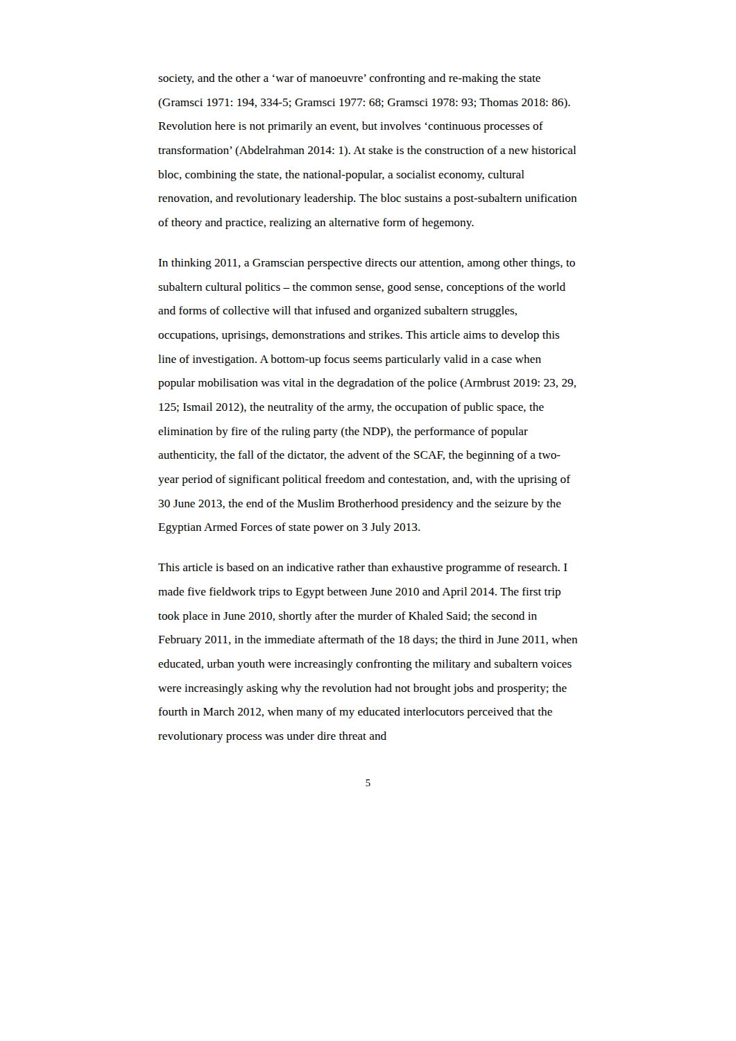society, and the other a ‘war of manoeuvre’ confronting and re-making the state (Gramsci 1971: 194, 334-5; Gramsci 1977: 68; Gramsci 1978: 93; Thomas 2018: 86). Revolution here is not primarily an event, but involves ‘continuous processes of transformation’ (Abdelrahman 2014: 1). At stake is the construction of a new historical bloc, combining the state, the national-popular, a socialist economy, cultural renovation, and revolutionary leadership. The bloc sustains a post-subaltern unification of theory and practice, realizing an alternative form of hegemony.
In thinking 2011, a Gramscian perspective directs our attention, among other things, to subaltern cultural politics – the common sense, good sense, conceptions of the world and forms of collective will that infused and organized subaltern struggles, occupations, uprisings, demonstrations and strikes. This article aims to develop this line of investigation. A bottom-up focus seems particularly valid in a case when popular mobilisation was vital in the degradation of the police (Armbrust 2019: 23, 29, 125; Ismail 2012), the neutrality of the army, the occupation of public space, the elimination by fire of the ruling party (the NDP), the performance of popular authenticity, the fall of the dictator, the advent of the SCAF, the beginning of a two-year period of significant political freedom and contestation, and, with the uprising of 30 June 2013, the end of the Muslim Brotherhood presidency and the seizure by the Egyptian Armed Forces of state power on 3 July 2013.
This article is based on an indicative rather than exhaustive programme of research. I made five fieldwork trips to Egypt between June 2010 and April 2014. The first trip took place in June 2010, shortly after the murder of Khaled Said; the second in February 2011, in the immediate aftermath of the 18 days; the third in June 2011, when educated, urban youth were increasingly confronting the military and subaltern voices were increasingly asking why the revolution had not brought jobs and prosperity; the fourth in March 2012, when many of my educated interlocutors perceived that the revolutionary process was under dire threat and
5